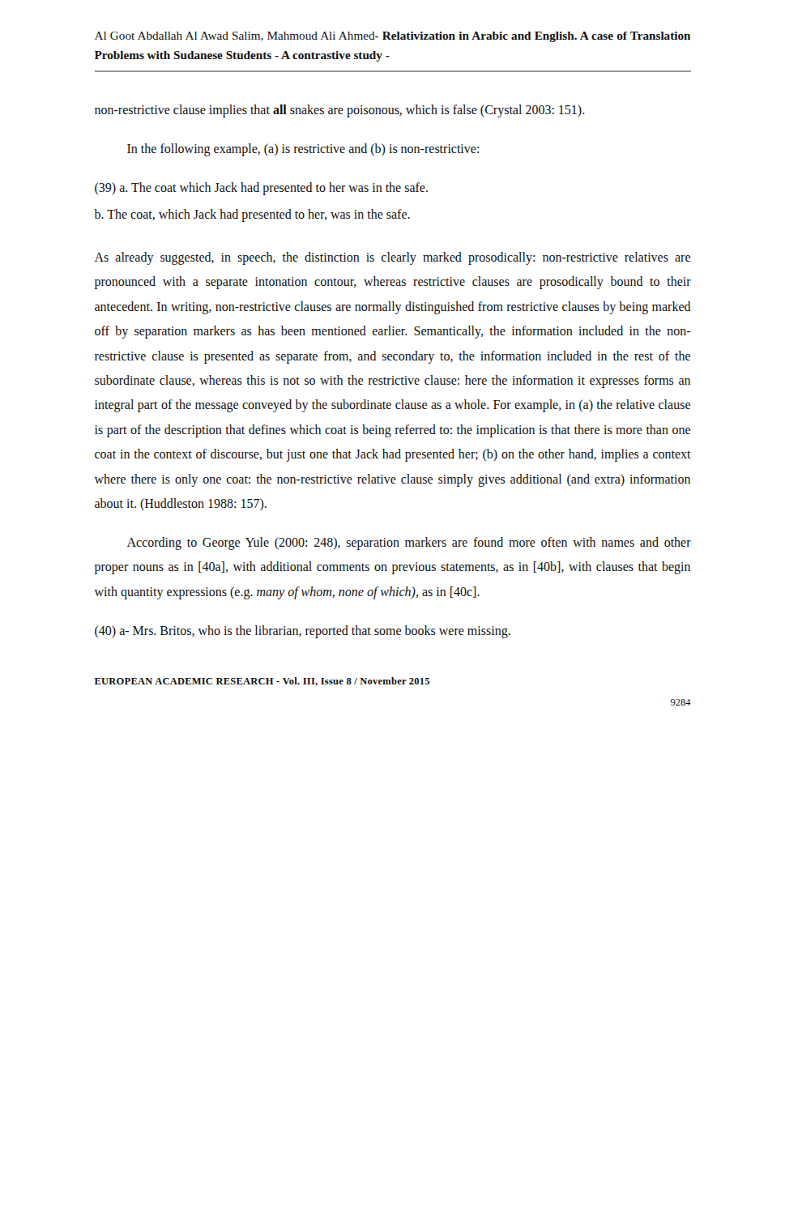Al Goot Abdallah Al Awad Salim, Mahmoud Ali Ahmed- Relativization in Arabic and English. A case of Translation Problems with Sudanese Students - A contrastive study -
non-restrictive clause implies that all snakes are poisonous, which is false (Crystal 2003: 151).
In the following example, (a) is restrictive and (b) is non-restrictive:
(39) a. The coat which Jack had presented to her was in the safe.
b. The coat, which Jack had presented to her, was in the safe.
As already suggested, in speech, the distinction is clearly marked prosodically: non-restrictive relatives are pronounced with a separate intonation contour, whereas restrictive clauses are prosodically bound to their antecedent. In writing, non-restrictive clauses are normally distinguished from restrictive clauses by being marked off by separation markers as has been mentioned earlier. Semantically, the information included in the non-restrictive clause is presented as separate from, and secondary to, the information included in the rest of the subordinate clause, whereas this is not so with the restrictive clause: here the information it expresses forms an integral part of the message conveyed by the subordinate clause as a whole. For example, in (a) the relative clause is part of the description that defines which coat is being referred to: the implication is that there is more than one coat in the context of discourse, but just one that Jack had presented her; (b) on the other hand, implies a context where there is only one coat: the non-restrictive relative clause simply gives additional (and extra) information about it. (Huddleston 1988: 157).
According to George Yule (2000: 248), separation markers are found more often with names and other proper nouns as in [40a], with additional comments on previous statements, as in [40b], with clauses that begin with quantity expressions (e.g. many of whom, none of which), as in [40c].
(40) a- Mrs. Britos, who is the librarian, reported that some books were missing.
EUROPEAN ACADEMIC RESEARCH - Vol. III, Issue 8 / November 2015
9284